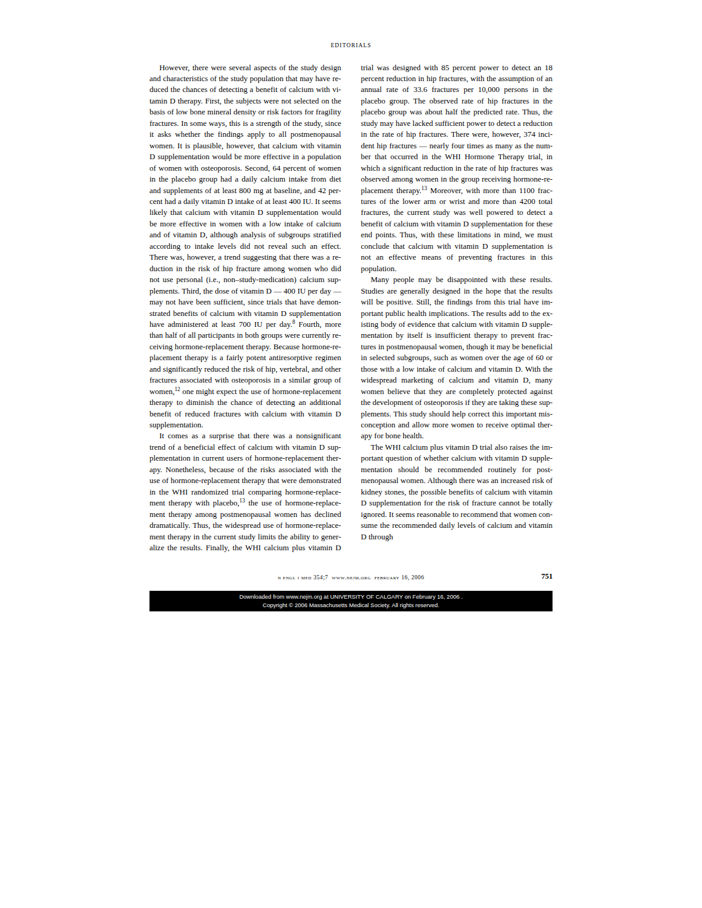Editorials
However, there were several aspects of the study design and characteristics of the study population that may have reduced the chances of detecting a benefit of calcium with vitamin D therapy. First, the subjects were not selected on the basis of low bone mineral density or risk factors for fragility fractures. In some ways, this is a strength of the study, since it asks whether the findings apply to all postmenopausal women. It is plausible, however, that calcium with vitamin D supplementation would be more effective in a population of women with osteoporosis. Second, 64 percent of women in the placebo group had a daily calcium intake from diet and supplements of at least 800 mg at baseline, and 42 percent had a daily vitamin D intake of at least 400 IU. It seems likely that calcium with vitamin D supplementation would be more effective in women with a low intake of calcium and of vitamin D, although analysis of subgroups stratified according to intake levels did not reveal such an effect. There was, however, a trend suggesting that there was a reduction in the risk of hip fracture among women who did not use personal (i.e., non–study-medication) calcium supplements. Third, the dose of vitamin D — 400 IU per day — may not have been sufficient, since trials that have demonstrated benefits of calcium with vitamin D supplementation have administered at least 700 IU per day.8 Fourth, more than half of all participants in both groups were currently receiving hormone-replacement therapy. Because hormone-replacement therapy is a fairly potent antiresorptive regimen and significantly reduced the risk of hip, vertebral, and other fractures associated with osteoporosis in a similar group of women,12 one might expect the use of hormone-replacement therapy to diminish the chance of detecting an additional benefit of reduced fractures with calcium with vitamin D supplementation.
It comes as a surprise that there was a nonsignificant trend of a beneficial effect of calcium with vitamin D supplementation in current users of hormone-replacement therapy. Nonetheless, because of the risks associated with the use of hormone-replacement therapy that were demonstrated in the WHI randomized trial comparing hormone-replacement therapy with placebo,13 the use of hormone-replacement therapy among postmenopausal women has declined dramatically. Thus, the widespread use of hormone-replacement therapy in the current study limits the ability to generalize the results. Finally, the WHI calcium plus vitamin D trial was designed with 85 percent power to detect an 18 percent reduction in hip fractures, with the assumption of an annual rate of 33.6 fractures per 10,000 persons in the placebo group. The observed rate of hip fractures in the placebo group was about half the predicted rate. Thus, the study may have lacked sufficient power to detect a reduction in the rate of hip fractures. There were, however, 374 incident hip fractures — nearly four times as many as the number that occurred in the WHI Hormone Therapy trial, in which a significant reduction in the rate of hip fractures was observed among women in the group receiving hormone-replacement therapy.13 Moreover, with more than 1100 fractures of the lower arm or wrist and more than 4200 total fractures, the current study was well powered to detect a benefit of calcium with vitamin D supplementation for these end points. Thus, with these limitations in mind, we must conclude that calcium with vitamin D supplementation is not an effective means of preventing fractures in this population.
Many people may be disappointed with these results. Studies are generally designed in the hope that the results will be positive. Still, the findings from this trial have important public health implications. The results add to the existing body of evidence that calcium with vitamin D supplementation by itself is insufficient therapy to prevent fractures in postmenopausal women, though it may be beneficial in selected subgroups, such as women over the age of 60 or those with a low intake of calcium and vitamin D. With the widespread marketing of calcium and vitamin D, many women believe that they are completely protected against the development of osteoporosis if they are taking these supplements. This study should help correct this important misconception and allow more women to receive optimal therapy for bone health.
The WHI calcium plus vitamin D trial also raises the important question of whether calcium with vitamin D supplementation should be recommended routinely for postmenopausal women. Although there was an increased risk of kidney stones, the possible benefits of calcium with vitamin D supplementation for the risk of fracture cannot be totally ignored. It seems reasonable to recommend that women consume the recommended daily levels of calcium and vitamin D through
n engl j med 354;7 www.nejm.org february 16, 2006 751
Downloaded from www.nejm.org at UNIVERSITY OF CALGARY on February 16, 2006 .
Copyright © 2006 Massachusetts Medical Society. All rights reserved.